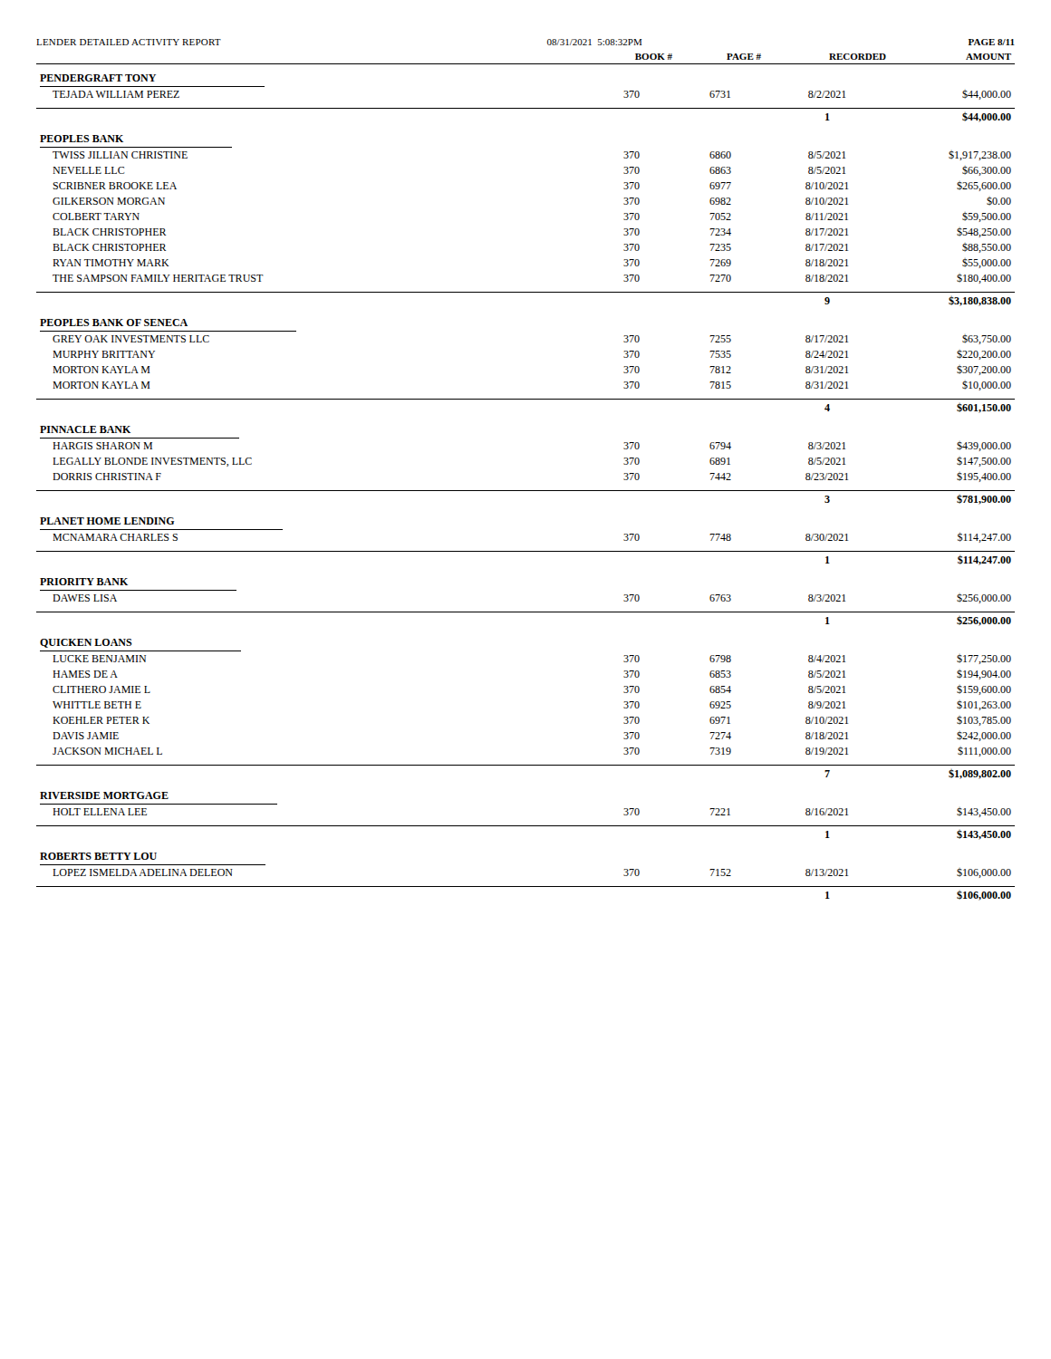LENDER DETAILED ACTIVITY REPORT
08/31/2021 5:08:32PM
PAGE 8/11
| | BOOK # | PAGE # | RECORDED | AMOUNT |
| --- | --- | --- | --- | --- |
| PENDERGRAFT TONY |
| TEJADA WILLIAM PEREZ | 370 | 6731 | 8/2/2021 | $44,000.00 |
| | | | 1 | $44,000.00 |
| PEOPLES BANK |
| TWISS JILLIAN CHRISTINE | 370 | 6860 | 8/5/2021 | $1,917,238.00 |
| NEVELLE LLC | 370 | 6863 | 8/5/2021 | $66,300.00 |
| SCRIBNER BROOKE LEA | 370 | 6977 | 8/10/2021 | $265,600.00 |
| GILKERSON MORGAN | 370 | 6982 | 8/10/2021 | $0.00 |
| COLBERT TARYN | 370 | 7052 | 8/11/2021 | $59,500.00 |
| BLACK CHRISTOPHER | 370 | 7234 | 8/17/2021 | $548,250.00 |
| BLACK CHRISTOPHER | 370 | 7235 | 8/17/2021 | $88,550.00 |
| RYAN TIMOTHY MARK | 370 | 7269 | 8/18/2021 | $55,000.00 |
| THE SAMPSON FAMILY HERITAGE TRUST | 370 | 7270 | 8/18/2021 | $180,400.00 |
| | | | 9 | $3,180,838.00 |
| PEOPLES BANK OF SENECA |
| GREY OAK INVESTMENTS LLC | 370 | 7255 | 8/17/2021 | $63,750.00 |
| MURPHY BRITTANY | 370 | 7535 | 8/24/2021 | $220,200.00 |
| MORTON KAYLA M | 370 | 7812 | 8/31/2021 | $307,200.00 |
| MORTON KAYLA M | 370 | 7815 | 8/31/2021 | $10,000.00 |
| | | | 4 | $601,150.00 |
| PINNACLE BANK |
| HARGIS SHARON M | 370 | 6794 | 8/3/2021 | $439,000.00 |
| LEGALLY BLONDE INVESTMENTS, LLC | 370 | 6891 | 8/5/2021 | $147,500.00 |
| DORRIS CHRISTINA F | 370 | 7442 | 8/23/2021 | $195,400.00 |
| | | | 3 | $781,900.00 |
| PLANET HOME LENDING |
| MCNAMARA CHARLES S | 370 | 7748 | 8/30/2021 | $114,247.00 |
| | | | 1 | $114,247.00 |
| PRIORITY BANK |
| DAWES LISA | 370 | 6763 | 8/3/2021 | $256,000.00 |
| | | | 1 | $256,000.00 |
| QUICKEN LOANS |
| LUCKE BENJAMIN | 370 | 6798 | 8/4/2021 | $177,250.00 |
| HAMES DE A | 370 | 6853 | 8/5/2021 | $194,904.00 |
| CLITHERO JAMIE L | 370 | 6854 | 8/5/2021 | $159,600.00 |
| WHITTLE BETH E | 370 | 6925 | 8/9/2021 | $101,263.00 |
| KOEHLER PETER K | 370 | 6971 | 8/10/2021 | $103,785.00 |
| DAVIS JAMIE | 370 | 7274 | 8/18/2021 | $242,000.00 |
| JACKSON MICHAEL L | 370 | 7319 | 8/19/2021 | $111,000.00 |
| | | | 7 | $1,089,802.00 |
| RIVERSIDE MORTGAGE |
| HOLT ELLENA LEE | 370 | 7221 | 8/16/2021 | $143,450.00 |
| | | | 1 | $143,450.00 |
| ROBERTS BETTY LOU |
| LOPEZ ISMELDA ADELINA DELEON | 370 | 7152 | 8/13/2021 | $106,000.00 |
| | | | 1 | $106,000.00 |